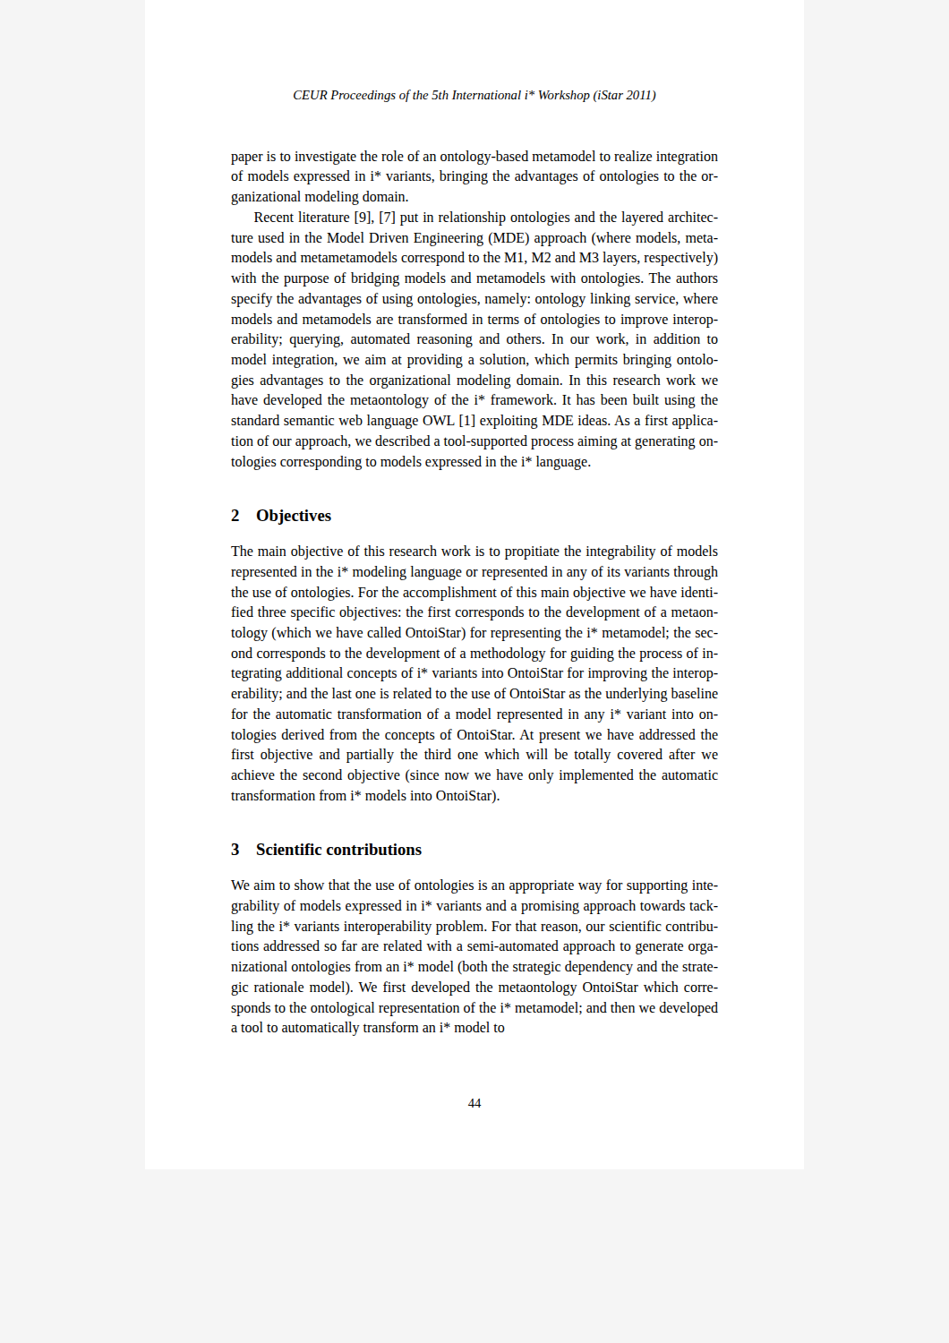CEUR Proceedings of the 5th International i* Workshop (iStar 2011)
paper is to investigate the role of an ontology-based metamodel to realize integration of models expressed in i* variants, bringing the advantages of ontologies to the organizational modeling domain.
Recent literature [9], [7] put in relationship ontologies and the layered architecture used in the Model Driven Engineering (MDE) approach (where models, metamodels and metametamodels correspond to the M1, M2 and M3 layers, respectively) with the purpose of bridging models and metamodels with ontologies. The authors specify the advantages of using ontologies, namely: ontology linking service, where models and metamodels are transformed in terms of ontologies to improve interoperability; querying, automated reasoning and others. In our work, in addition to model integration, we aim at providing a solution, which permits bringing ontologies advantages to the organizational modeling domain. In this research work we have developed the metaontology of the i* framework. It has been built using the standard semantic web language OWL [1] exploiting MDE ideas. As a first application of our approach, we described a tool-supported process aiming at generating ontologies corresponding to models expressed in the i* language.
2 Objectives
The main objective of this research work is to propitiate the integrability of models represented in the i* modeling language or represented in any of its variants through the use of ontologies. For the accomplishment of this main objective we have identified three specific objectives: the first corresponds to the development of a metaontology (which we have called OntoiStar) for representing the i* metamodel; the second corresponds to the development of a methodology for guiding the process of integrating additional concepts of i* variants into OntoiStar for improving the interoperability; and the last one is related to the use of OntoiStar as the underlying baseline for the automatic transformation of a model represented in any i* variant into ontologies derived from the concepts of OntoiStar. At present we have addressed the first objective and partially the third one which will be totally covered after we achieve the second objective (since now we have only implemented the automatic transformation from i* models into OntoiStar).
3 Scientific contributions
We aim to show that the use of ontologies is an appropriate way for supporting integrability of models expressed in i* variants and a promising approach towards tackling the i* variants interoperability problem. For that reason, our scientific contributions addressed so far are related with a semi-automated approach to generate organizational ontologies from an i* model (both the strategic dependency and the strategic rationale model). We first developed the metaontology OntoiStar which corresponds to the ontological representation of the i* metamodel; and then we developed a tool to automatically transform an i* model to
44